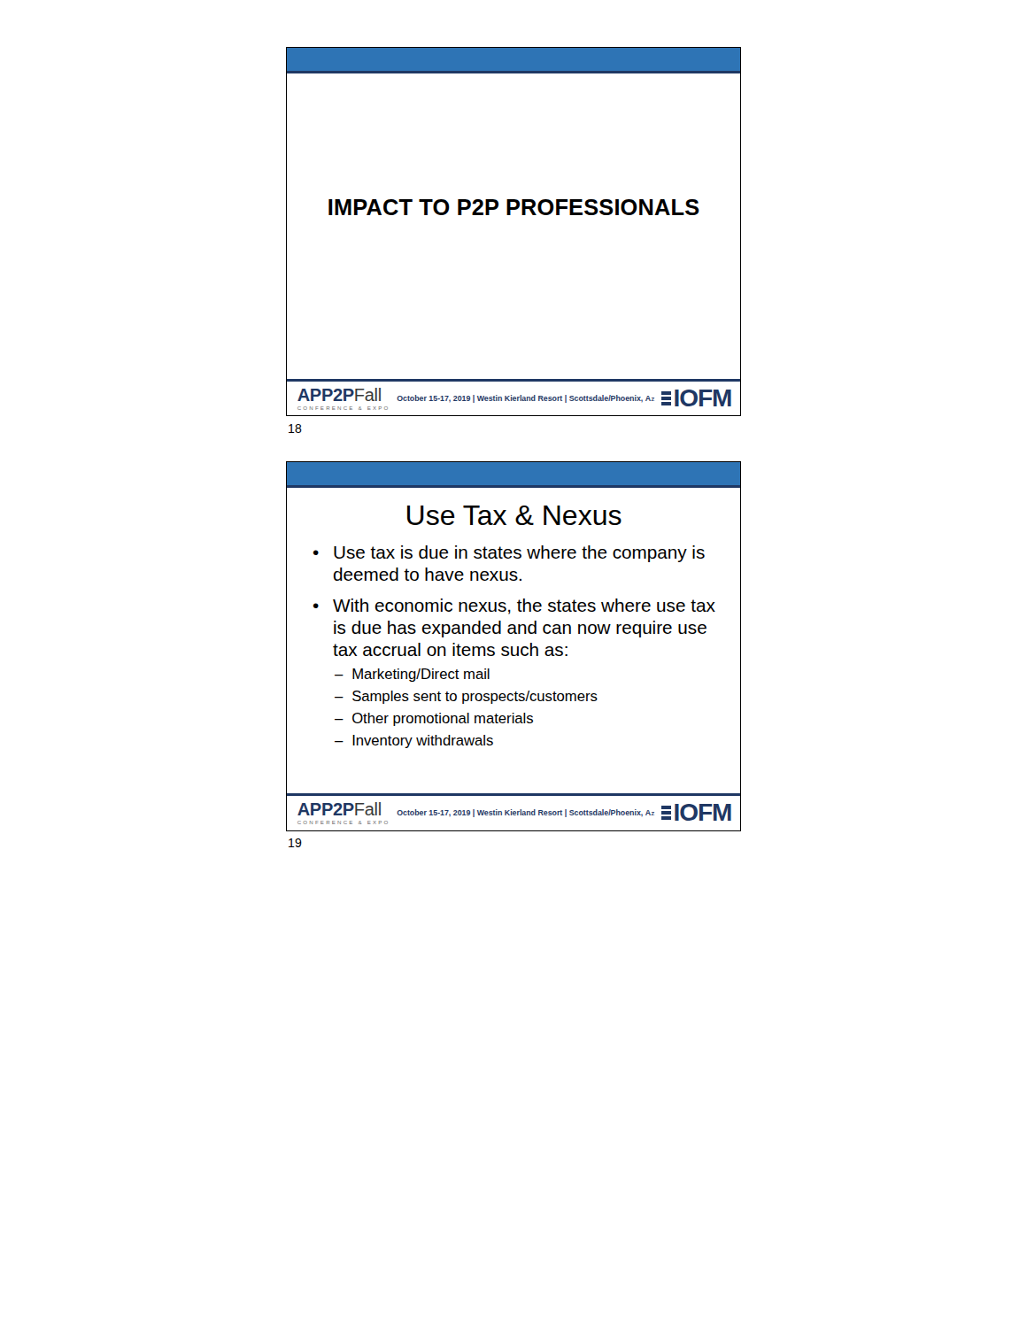IMPACT TO P2P PROFESSIONALS
APP2PFall
CONFERENCE & EXPO
October 15-17, 2019 | Westin Kierland Resort | Scottsdale/Phoenix, Az
IOFM
18
Use Tax & Nexus
Use tax is due in states where the company is deemed to have nexus.
With economic nexus, the states where use tax is due has expanded and can now require use tax accrual on items such as:
Marketing/Direct mail
Samples sent to prospects/customers
Other promotional materials
Inventory withdrawals
APP2PFall
CONFERENCE & EXPO
October 15-17, 2019 | Westin Kierland Resort | Scottsdale/Phoenix, Az
IOFM
19